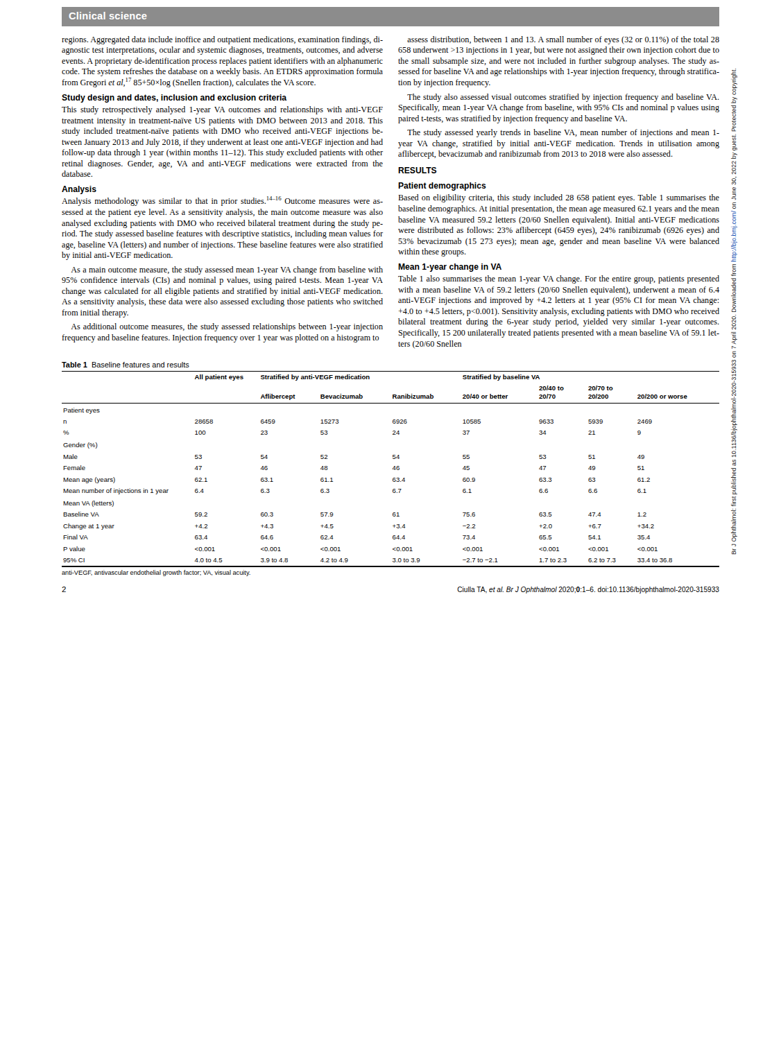Clinical science
Br J Ophthalmol: first published as 10.1136/bjophthalmol-2020-315933 on 7 April 2020. Downloaded from http://bjo.bmj.com/ on June 30, 2022 by guest. Protected by copyright.
regions. Aggregated data include inoffice and outpatient medications, examination findings, diagnostic test interpretations, ocular and systemic diagnoses, treatments, outcomes, and adverse events. A proprietary de-identification process replaces patient identifiers with an alphanumeric code. The system refreshes the database on a weekly basis. An ETDRS approximation formula from Gregori et al,17 85+50×log (Snellen fraction), calculates the VA score.
Study design and dates, inclusion and exclusion criteria
This study retrospectively analysed 1-year VA outcomes and relationships with anti-VEGF treatment intensity in treatment-naïve US patients with DMO between 2013 and 2018. This study included treatment-naïve patients with DMO who received anti-VEGF injections between January 2013 and July 2018, if they underwent at least one anti-VEGF injection and had follow-up data through 1 year (within months 11–12). This study excluded patients with other retinal diagnoses. Gender, age, VA and anti-VEGF medications were extracted from the database.
Analysis
Analysis methodology was similar to that in prior studies.14–16 Outcome measures were assessed at the patient eye level. As a sensitivity analysis, the main outcome measure was also analysed excluding patients with DMO who received bilateral treatment during the study period. The study assessed baseline features with descriptive statistics, including mean values for age, baseline VA (letters) and number of injections. These baseline features were also stratified by initial anti-VEGF medication.
As a main outcome measure, the study assessed mean 1-year VA change from baseline with 95% confidence intervals (CIs) and nominal p values, using paired t-tests. Mean 1-year VA change was calculated for all eligible patients and stratified by initial anti-VEGF medication. As a sensitivity analysis, these data were also assessed excluding those patients who switched from initial therapy.
As additional outcome measures, the study assessed relationships between 1-year injection frequency and baseline features. Injection frequency over 1 year was plotted on a histogram to
assess distribution, between 1 and 13. A small number of eyes (32 or 0.11%) of the total 28 658 underwent >13 injections in 1 year, but were not assigned their own injection cohort due to the small subsample size, and were not included in further subgroup analyses. The study assessed for baseline VA and age relationships with 1-year injection frequency, through stratification by injection frequency.
The study also assessed visual outcomes stratified by injection frequency and baseline VA. Specifically, mean 1-year VA change from baseline, with 95% CIs and nominal p values using paired t-tests, was stratified by injection frequency and baseline VA.
The study assessed yearly trends in baseline VA, mean number of injections and mean 1-year VA change, stratified by initial anti-VEGF medication. Trends in utilisation among aflibercept, bevacizumab and ranibizumab from 2013 to 2018 were also assessed.
Results
Patient demographics
Based on eligibility criteria, this study included 28 658 patient eyes. Table 1 summarises the baseline demographics. At initial presentation, the mean age measured 62.1 years and the mean baseline VA measured 59.2 letters (20/60 Snellen equivalent). Initial anti-VEGF medications were distributed as follows: 23% aflibercept (6459 eyes), 24% ranibizumab (6926 eyes) and 53% bevacizumab (15 273 eyes); mean age, gender and mean baseline VA were balanced within these groups.
Mean 1-year change in VA
Table 1 also summarises the mean 1-year VA change. For the entire group, patients presented with a mean baseline VA of 59.2 letters (20/60 Snellen equivalent), underwent a mean of 6.4 anti-VEGF injections and improved by +4.2 letters at 1 year (95% CI for mean VA change: +4.0 to +4.5 letters, p<0.001). Sensitivity analysis, excluding patients with DMO who received bilateral treatment during the 6-year study period, yielded very similar 1-year outcomes. Specifically, 15 200 unilaterally treated patients presented with a mean baseline VA of 59.1 letters (20/60 Snellen
Table 1 Baseline features and results
| | All patient eyes | Stratified by anti-VEGF medication | Stratified by baseline VA |
| --- | --- | --- | --- |
| | | Aflibercept | Bevacizumab | Ranibizumab | 20/40 or better | 20/40 to 20/70 | 20/70 to 20/200 | 20/200 or worse |
| Patient eyes |
| n | 28658 | 6459 | 15273 | 6926 | 10585 | 9633 | 5939 | 2469 |
| % | 100 | 23 | 53 | 24 | 37 | 34 | 21 | 9 |
| Gender (%) |
| Male | 53 | 54 | 52 | 54 | 55 | 53 | 51 | 49 |
| Female | 47 | 46 | 48 | 46 | 45 | 47 | 49 | 51 |
| Mean age (years) | 62.1 | 63.1 | 61.1 | 63.4 | 60.9 | 63.3 | 63 | 61.2 |
| Mean number of injections in 1 year | 6.4 | 6.3 | 6.3 | 6.7 | 6.1 | 6.6 | 6.6 | 6.1 |
| Mean VA (letters) |
| Baseline VA | 59.2 | 60.3 | 57.9 | 61 | 75.6 | 63.5 | 47.4 | 1.2 |
| Change at 1 year | +4.2 | +4.3 | +4.5 | +3.4 | −2.2 | +2.0 | +6.7 | +34.2 |
| Final VA | 63.4 | 64.6 | 62.4 | 64.4 | 73.4 | 65.5 | 54.1 | 35.4 |
| P value | <0.001 | <0.001 | <0.001 | <0.001 | <0.001 | <0.001 | <0.001 | <0.001 |
| 95% CI | 4.0 to 4.5 | 3.9 to 4.8 | 4.2 to 4.9 | 3.0 to 3.9 | −2.7 to −2.1 | 1.7 to 2.3 | 6.2 to 7.3 | 33.4 to 36.8 |
anti-VEGF, antivascular endothelial growth factor; VA, visual acuity.
2
Ciulla TA, et al. Br J Ophthalmol 2020;0:1–6. doi:10.1136/bjophthalmol-2020-315933